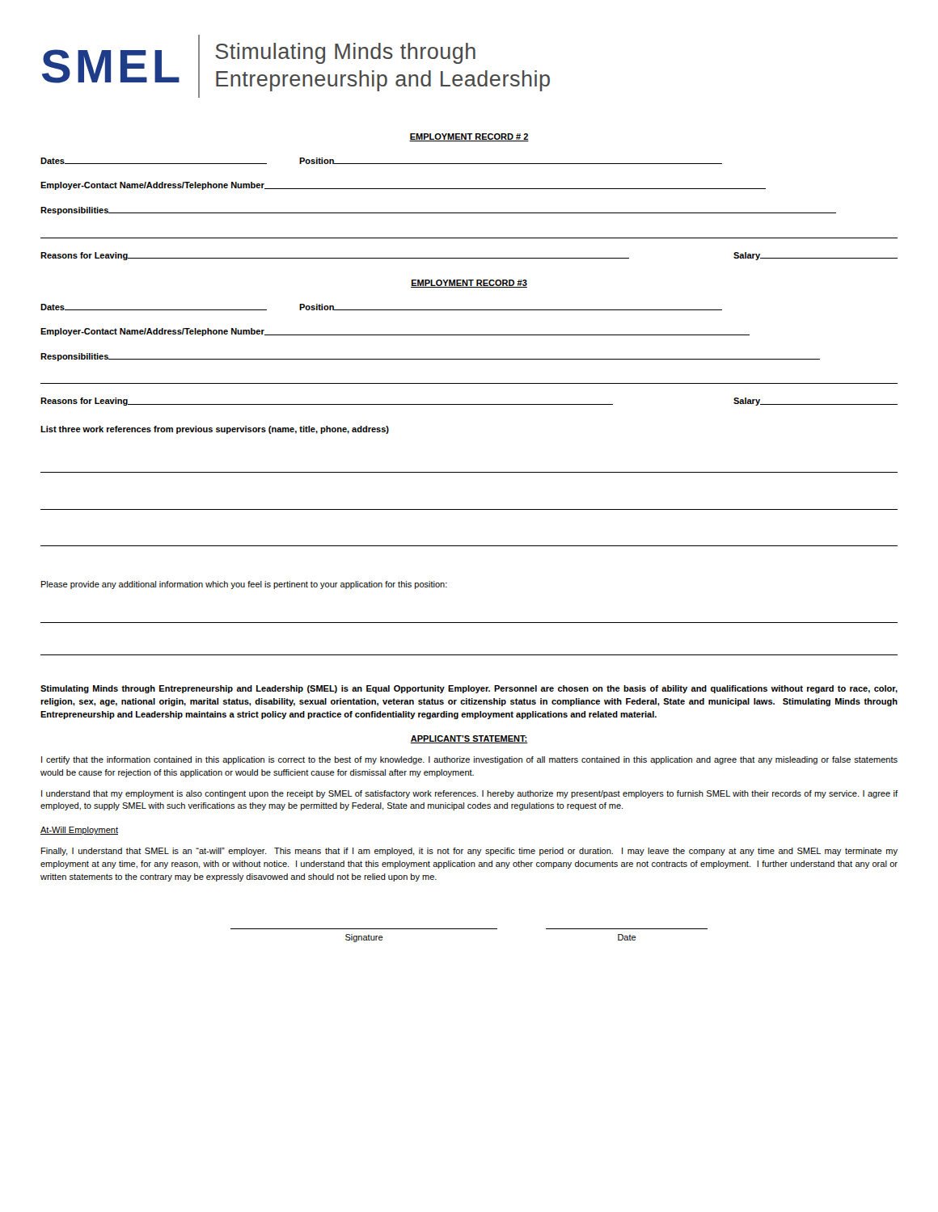SMEL
Stimulating Minds through
Entrepreneurship and Leadership
EMPLOYMENT RECORD # 2
Dates Position
Employer-Contact Name/Address/Telephone Number
Responsibilities
Reasons for Leaving Salary
EMPLOYMENT RECORD #3
Dates Position
Employer-Contact Name/Address/Telephone Number
Responsibilities
Reasons for Leaving Salary
List three work references from previous supervisors (name, title, phone, address)
Please provide any additional information which you feel is pertinent to your application for this position:
Stimulating Minds through Entrepreneurship and Leadership (SMEL) is an Equal Opportunity Employer. Personnel are chosen on the basis of ability and qualifications without regard to race, color, religion, sex, age, national origin, marital status, disability, sexual orientation, veteran status or citizenship status in compliance with Federal, State and municipal laws. Stimulating Minds through Entrepreneurship and Leadership maintains a strict policy and practice of confidentiality regarding employment applications and related material.
APPLICANT’S STATEMENT:
I certify that the information contained in this application is correct to the best of my knowledge. I authorize investigation of all matters contained in this application and agree that any misleading or false statements would be cause for rejection of this application or would be sufficient cause for dismissal after my employment.
I understand that my employment is also contingent upon the receipt by SMEL of satisfactory work references. I hereby authorize my present/past employers to furnish SMEL with their records of my service. I agree if employed, to supply SMEL with such verifications as they may be permitted by Federal, State and municipal codes and regulations to request of me.
At-Will Employment
Finally, I understand that SMEL is an “at-will” employer. This means that if I am employed, it is not for any specific time period or duration. I may leave the company at any time and SMEL may terminate my employment at any time, for any reason, with or without notice. I understand that this employment application and any other company documents are not contracts of employment. I further understand that any oral or written statements to the contrary may be expressly disavowed and should not be relied upon by me.
Signature
Date